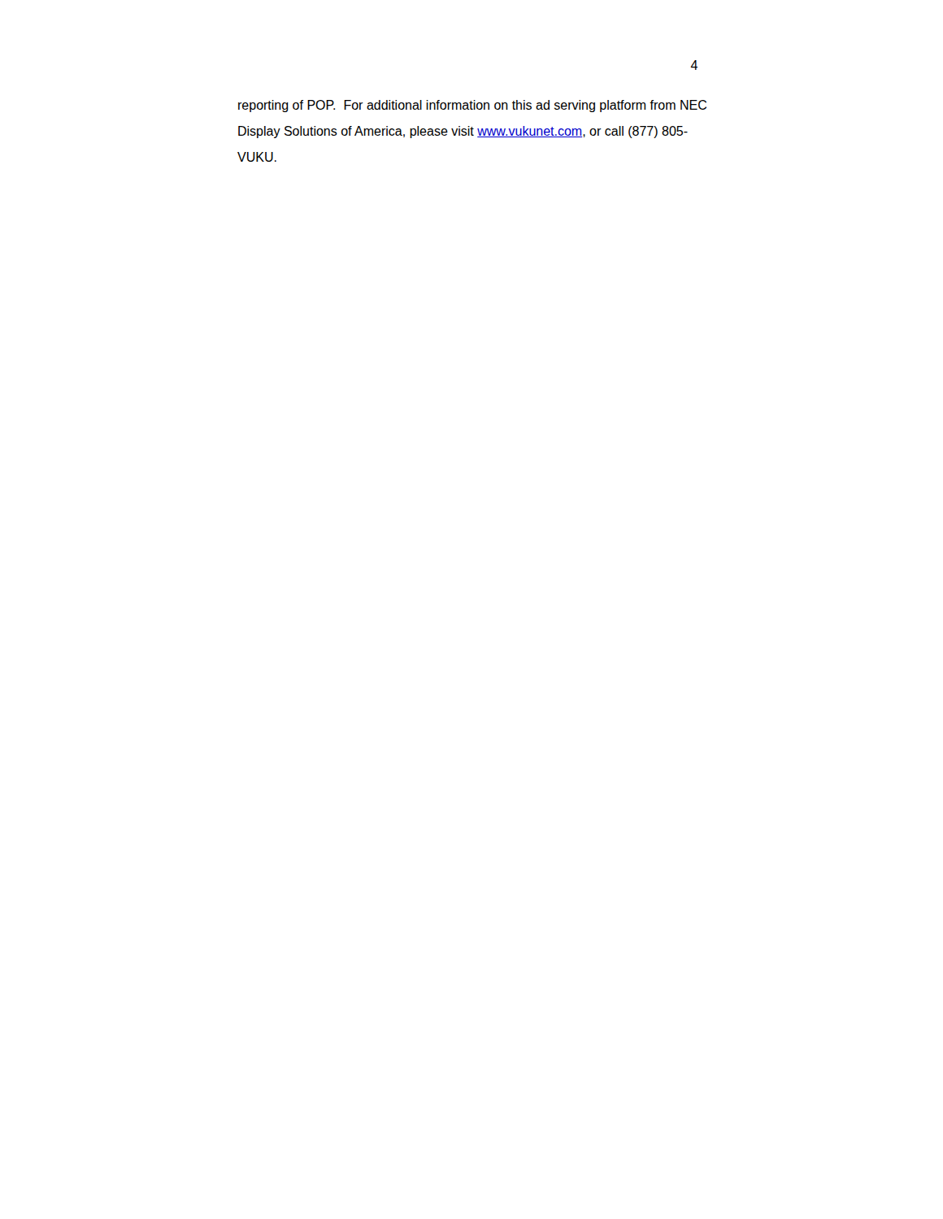4
reporting of POP. For additional information on this ad serving platform from NEC Display Solutions of America, please visit www.vukunet.com, or call (877) 805-VUKU.